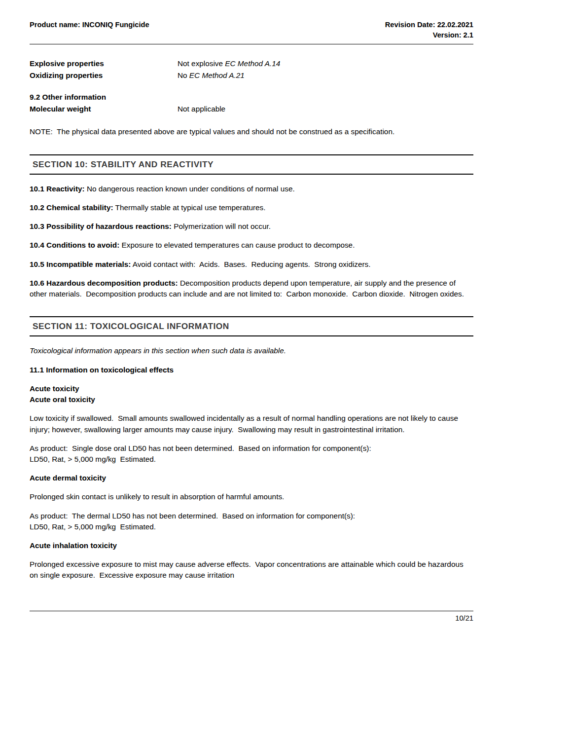Product name: INCONIQ Fungicide
Revision Date: 22.02.2021
Version: 2.1
Explosive properties
Not explosive EC Method A.14
Oxidizing properties
No EC Method A.21
9.2 Other information
Molecular weight
Not applicable
NOTE: The physical data presented above are typical values and should not be construed as a specification.
SECTION 10: STABILITY AND REACTIVITY
10.1 Reactivity: No dangerous reaction known under conditions of normal use.
10.2 Chemical stability: Thermally stable at typical use temperatures.
10.3 Possibility of hazardous reactions: Polymerization will not occur.
10.4 Conditions to avoid: Exposure to elevated temperatures can cause product to decompose.
10.5 Incompatible materials: Avoid contact with: Acids. Bases. Reducing agents. Strong oxidizers.
10.6 Hazardous decomposition products: Decomposition products depend upon temperature, air supply and the presence of other materials. Decomposition products can include and are not limited to: Carbon monoxide. Carbon dioxide. Nitrogen oxides.
SECTION 11: TOXICOLOGICAL INFORMATION
Toxicological information appears in this section when such data is available.
11.1 Information on toxicological effects
Acute toxicity
Acute oral toxicity
Low toxicity if swallowed. Small amounts swallowed incidentally as a result of normal handling operations are not likely to cause injury; however, swallowing larger amounts may cause injury. Swallowing may result in gastrointestinal irritation.
As product: Single dose oral LD50 has not been determined. Based on information for component(s):
LD50, Rat, > 5,000 mg/kg Estimated.
Acute dermal toxicity
Prolonged skin contact is unlikely to result in absorption of harmful amounts.
As product: The dermal LD50 has not been determined. Based on information for component(s):
LD50, Rat, > 5,000 mg/kg Estimated.
Acute inhalation toxicity
Prolonged excessive exposure to mist may cause adverse effects. Vapor concentrations are attainable which could be hazardous on single exposure. Excessive exposure may cause irritation
10/21